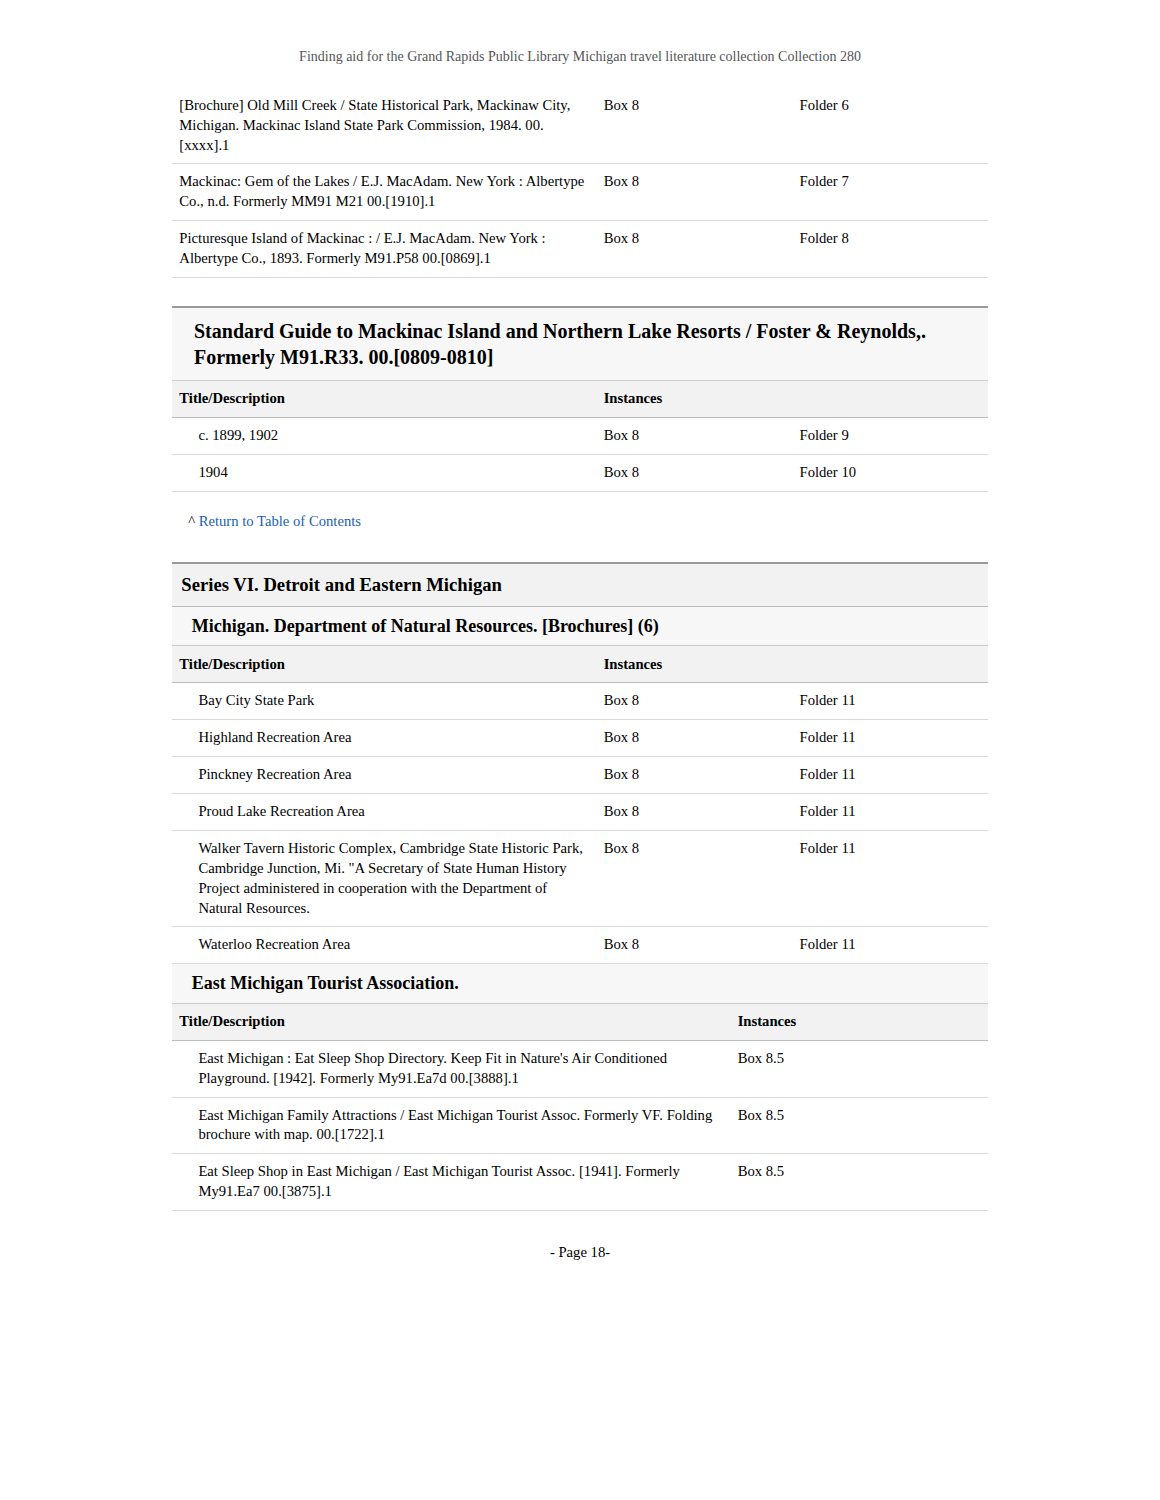Finding aid for the Grand Rapids Public Library Michigan travel literature collection Collection 280
| [Brochure] Old Mill Creek / State Historical Park, Mackinaw City, Michigan. Mackinac Island State Park Commission, 1984. 00.[xxxx].1 | Box 8 | Folder 6 |
| Mackinac: Gem of the Lakes / E.J. MacAdam. New York : Albertype Co., n.d. Formerly MM91 M21 00.[1910].1 | Box 8 | Folder 7 |
| Picturesque Island of Mackinac : / E.J. MacAdam. New York : Albertype Co., 1893. Formerly M91.P58 00.[0869].1 | Box 8 | Folder 8 |
Standard Guide to Mackinac Island and Northern Lake Resorts / Foster & Reynolds,. Formerly M91.R33. 00.[0809-0810]
| Title/Description | Instances | |
| --- | --- | --- |
| c. 1899, 1902 | Box 8 | Folder 9 |
| 1904 | Box 8 | Folder 10 |
^ Return to Table of Contents
Series VI. Detroit and Eastern Michigan
Michigan. Department of Natural Resources. [Brochures] (6)
| Title/Description | Instances | |
| --- | --- | --- |
| Bay City State Park | Box 8 | Folder 11 |
| Highland Recreation Area | Box 8 | Folder 11 |
| Pinckney Recreation Area | Box 8 | Folder 11 |
| Proud Lake Recreation Area | Box 8 | Folder 11 |
| Walker Tavern Historic Complex, Cambridge State Historic Park, Cambridge Junction, Mi. "A Secretary of State Human History Project administered in cooperation with the Department of Natural Resources. | Box 8 | Folder 11 |
| Waterloo Recreation Area | Box 8 | Folder 11 |
East Michigan Tourist Association.
| Title/Description | Instances |
| --- | --- |
| East Michigan : Eat Sleep Shop Directory. Keep Fit in Nature's Air Conditioned Playground. [1942]. Formerly My91.Ea7d 00.[3888].1 | Box 8.5 |
| East Michigan Family Attractions / East Michigan Tourist Assoc. Formerly VF. Folding brochure with map. 00.[1722].1 | Box 8.5 |
| Eat Sleep Shop in East Michigan / East Michigan Tourist Assoc. [1941]. Formerly My91.Ea7 00.[3875].1 | Box 8.5 |
- Page 18-